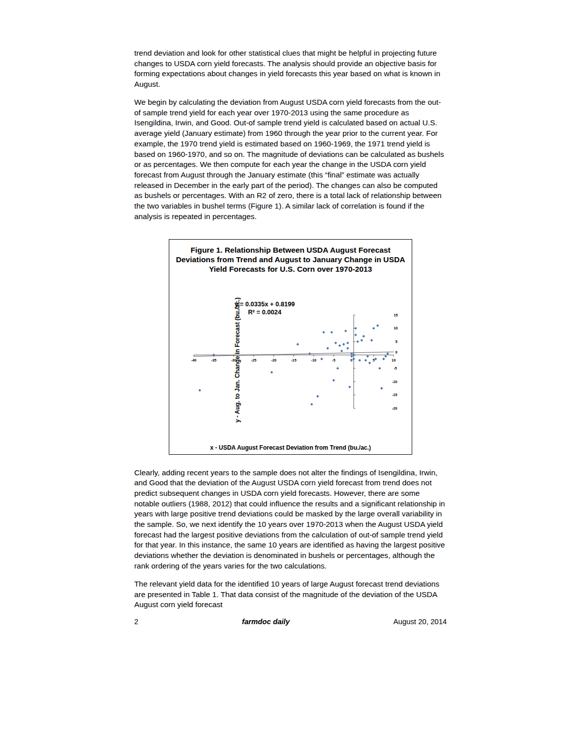trend deviation and look for other statistical clues that might be helpful in projecting future changes to USDA corn yield forecasts. The analysis should provide an objective basis for forming expectations about changes in yield forecasts this year based on what is known in August.
We begin by calculating the deviation from August USDA corn yield forecasts from the out-of sample trend yield for each year over 1970-2013 using the same procedure as Isengildina, Irwin, and Good. Out-of sample trend yield is calculated based on actual U.S. average yield (January estimate) from 1960 through the year prior to the current year. For example, the 1970 trend yield is estimated based on 1960-1969, the 1971 trend yield is based on 1960-1970, and so on. The magnitude of deviations can be calculated as bushels or as percentages. We then compute for each year the change in the USDA corn yield forecast from August through the January estimate (this “final” estimate was actually released in December in the early part of the period). The changes can also be computed as bushels or percentages. With an R2 of zero, there is a total lack of relationship between the two variables in bushel terms (Figure 1). A similar lack of correlation is found if the analysis is repeated in percentages.
Figure 1. Relationship Between USDA August Forecast
Deviations from Trend and August to January Change in USDA
Yield Forecasts for U.S. Corn over 1970-2013
y - Aug. to Jan. Change in Forecast (bu./ac.)
y = 0.0335x + 0.8199
R² = 0.0024
Plot geometry: x data range -40..10 maps to px 60..660 y data range -20..15 maps to px 310..30 -40 -35 -30 -25 -20 -15 -10 -5 0 5 10 15 10 5 0 -5 -10 -15 -20
x - USDA August Forecast Deviation from Trend (bu./ac.)
Clearly, adding recent years to the sample does not alter the findings of Isengildina, Irwin, and Good that the deviation of the August USDA corn yield forecast from trend does not predict subsequent changes in USDA corn yield forecasts. However, there are some notable outliers (1988, 2012) that could influence the results and a significant relationship in years with large positive trend deviations could be masked by the large overall variability in the sample. So, we next identify the 10 years over 1970-2013 when the August USDA yield forecast had the largest positive deviations from the calculation of out-of sample trend yield for that year. In this instance, the same 10 years are identified as having the largest positive deviations whether the deviation is denominated in bushels or percentages, although the rank ordering of the years varies for the two calculations.
The relevant yield data for the identified 10 years of large August forecast trend deviations are presented in Table 1. That data consist of the magnitude of the deviation of the USDA August corn yield forecast
2
farmdoc daily
August 20, 2014